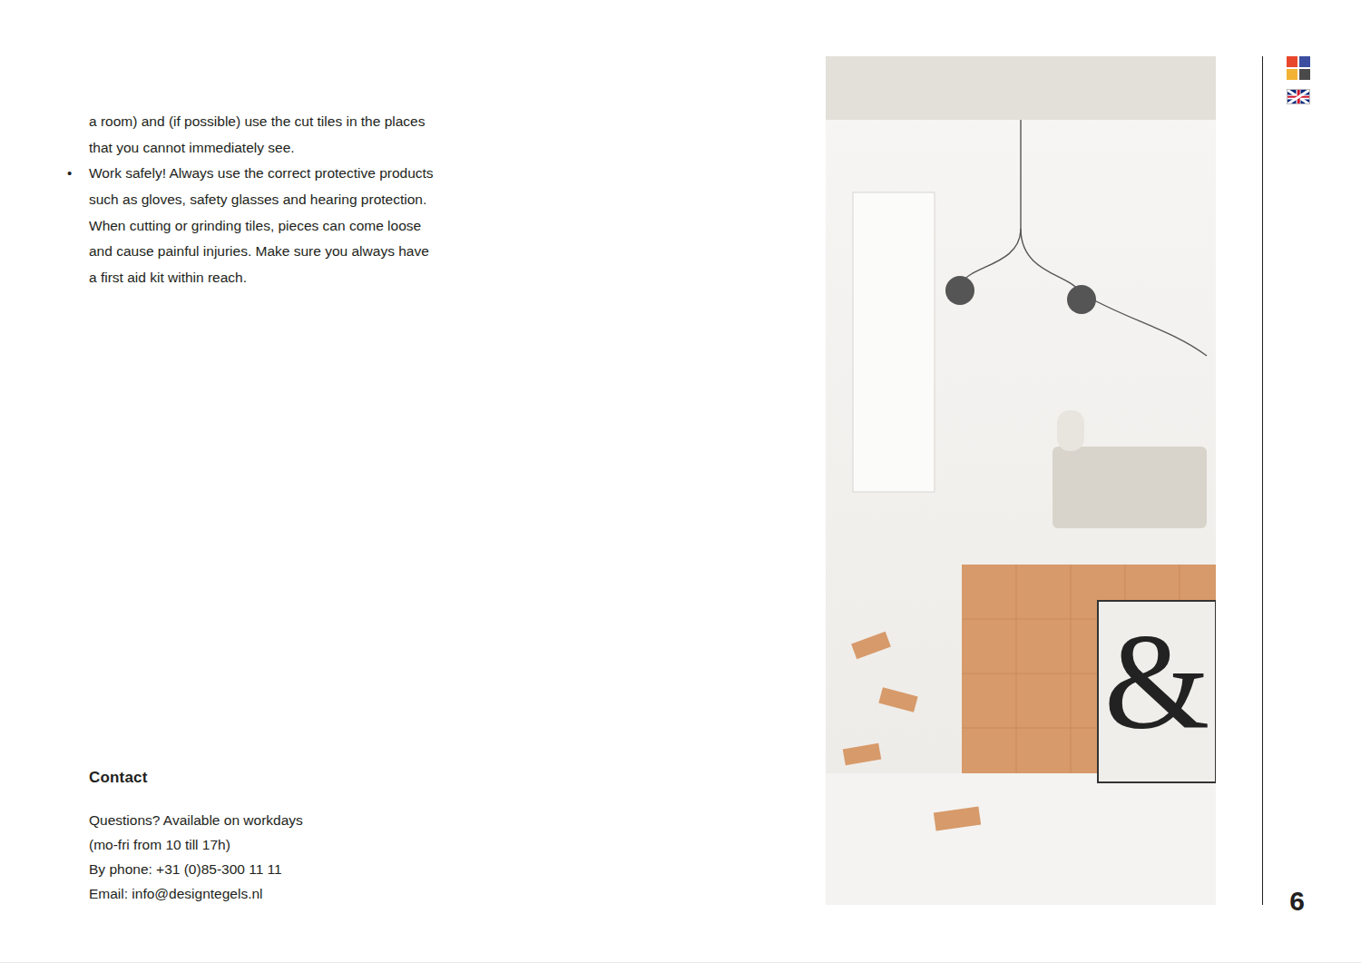a room) and (if possible) use the cut tiles in the places that you cannot immediately see.
Work safely! Always use the correct protective products such as gloves, safety glasses and hearing protection. When cutting or grinding tiles, pieces can come loose and cause painful injuries. Make sure you always have a first aid kit within reach.
Contact
Questions? Available on workdays
(mo-fri from 10 till 17h)
By phone: +31 (0)85-300 11 11
Email: info@designtegels.nl
6